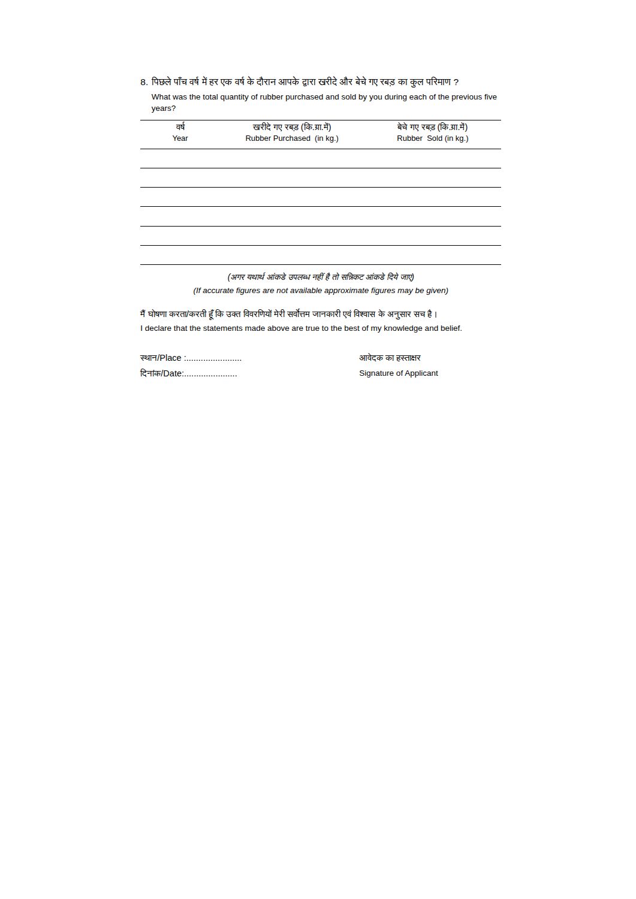8.
पिछले पाँच वर्ष में हर एक वर्ष के दौरान आपके द्वारा खरीदे और बेचे गए रबड़ का कुल परिमाण ?
What was the total quantity of rubber purchased and sold by you during each of the previous five years?
| वर्ष Year | खरीदे गए रबड़ (कि.ग्रा.में) Rubber Purchased (in kg.) | बेचे गए रबड़ (कि.ग्रा.में) Rubber Sold (in kg.) |
| --- | --- | --- |
(अगर यथार्थ आंकडे उपलब्ध नहीं है तो सन्निकट आंकडे दिये जाए)
(If accurate figures are not available approximate figures may be given)
मैं घोषणा करता/करती हूँ कि उक्त विवरणियों मेरी सर्वोत्तम जानकारी एवं विश्वास के अनुसार सच है।
I declare that the statements made above are true to the best of my knowledge and belief.
स्थान/Place :.......................
दिनांक/Date:......................
आवेदक का हस्ताक्षर
Signature of Applicant